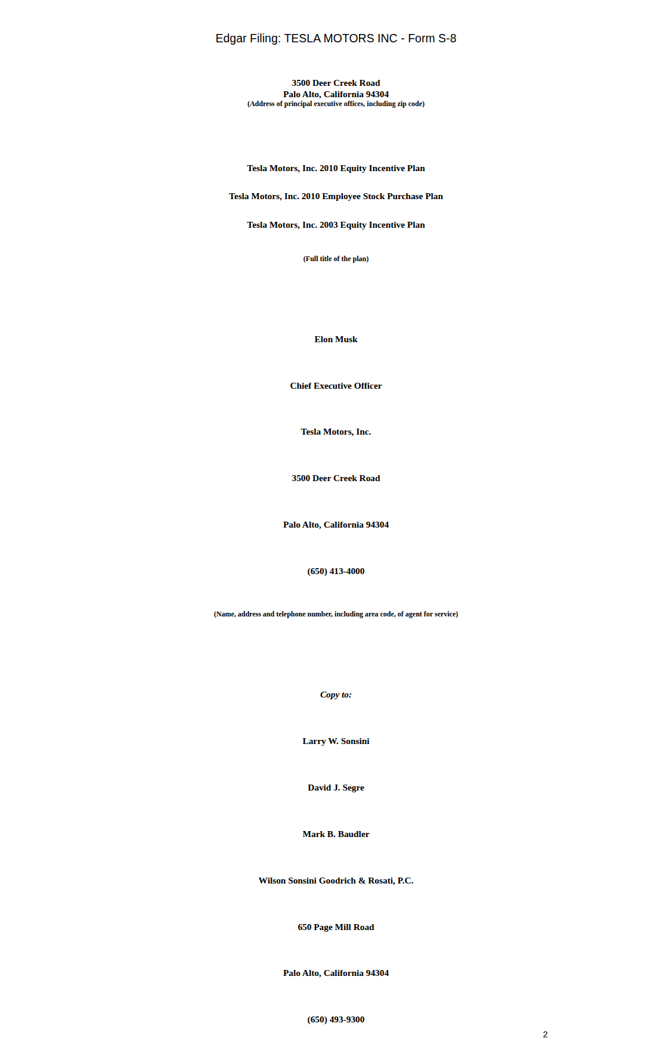Edgar Filing: TESLA MOTORS INC - Form S-8
3500 Deer Creek Road
Palo Alto, California 94304
(Address of principal executive offices, including zip code)
Tesla Motors, Inc. 2010 Equity Incentive Plan
Tesla Motors, Inc. 2010 Employee Stock Purchase Plan
Tesla Motors, Inc. 2003 Equity Incentive Plan
(Full title of the plan)
Elon Musk
Chief Executive Officer
Tesla Motors, Inc.
3500 Deer Creek Road
Palo Alto, California 94304
(650) 413-4000
(Name, address and telephone number, including area code, of agent for service)
Copy to:
Larry W. Sonsini
David J. Segre
Mark B. Baudler
Wilson Sonsini Goodrich & Rosati, P.C.
650 Page Mill Road
Palo Alto, California 94304
(650) 493-9300
2